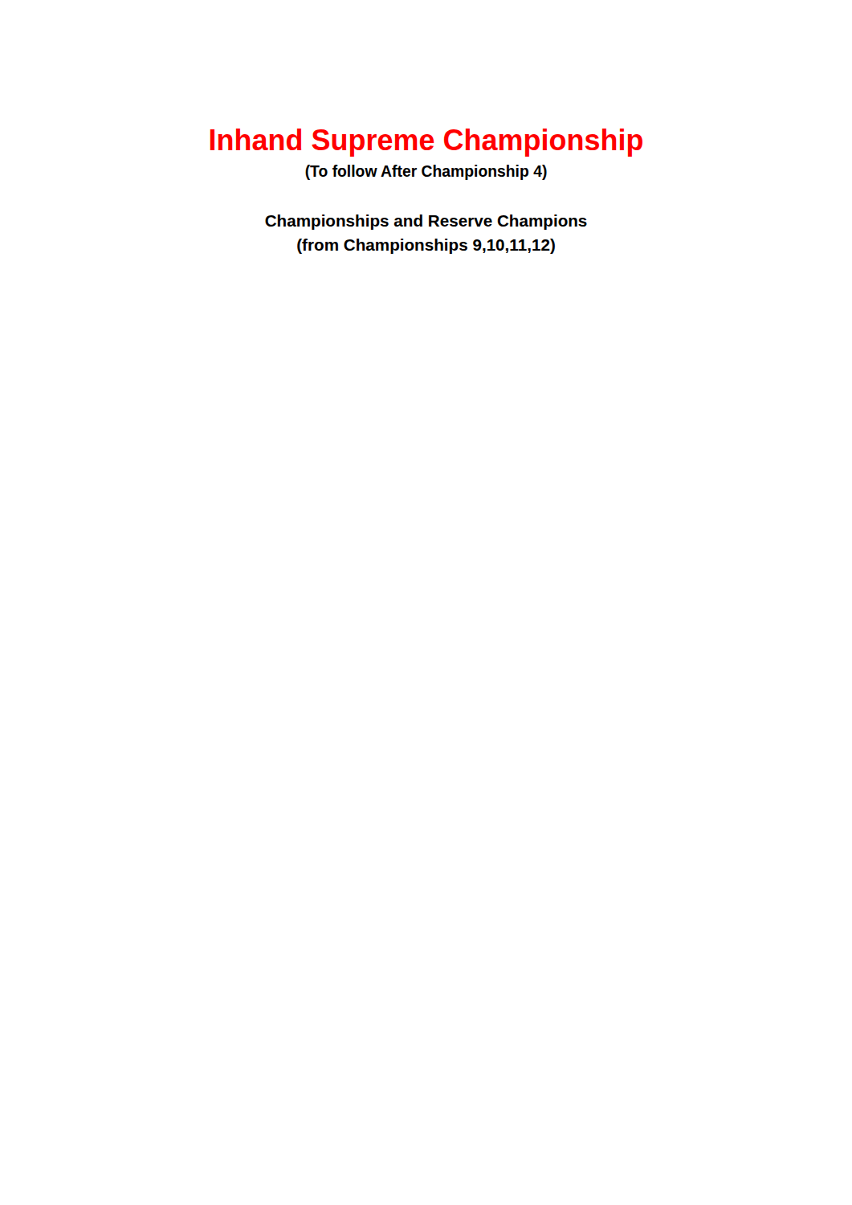Inhand Supreme Championship
(To follow After Championship 4)
Championships and Reserve Champions
(from Championships 9,10,11,12)